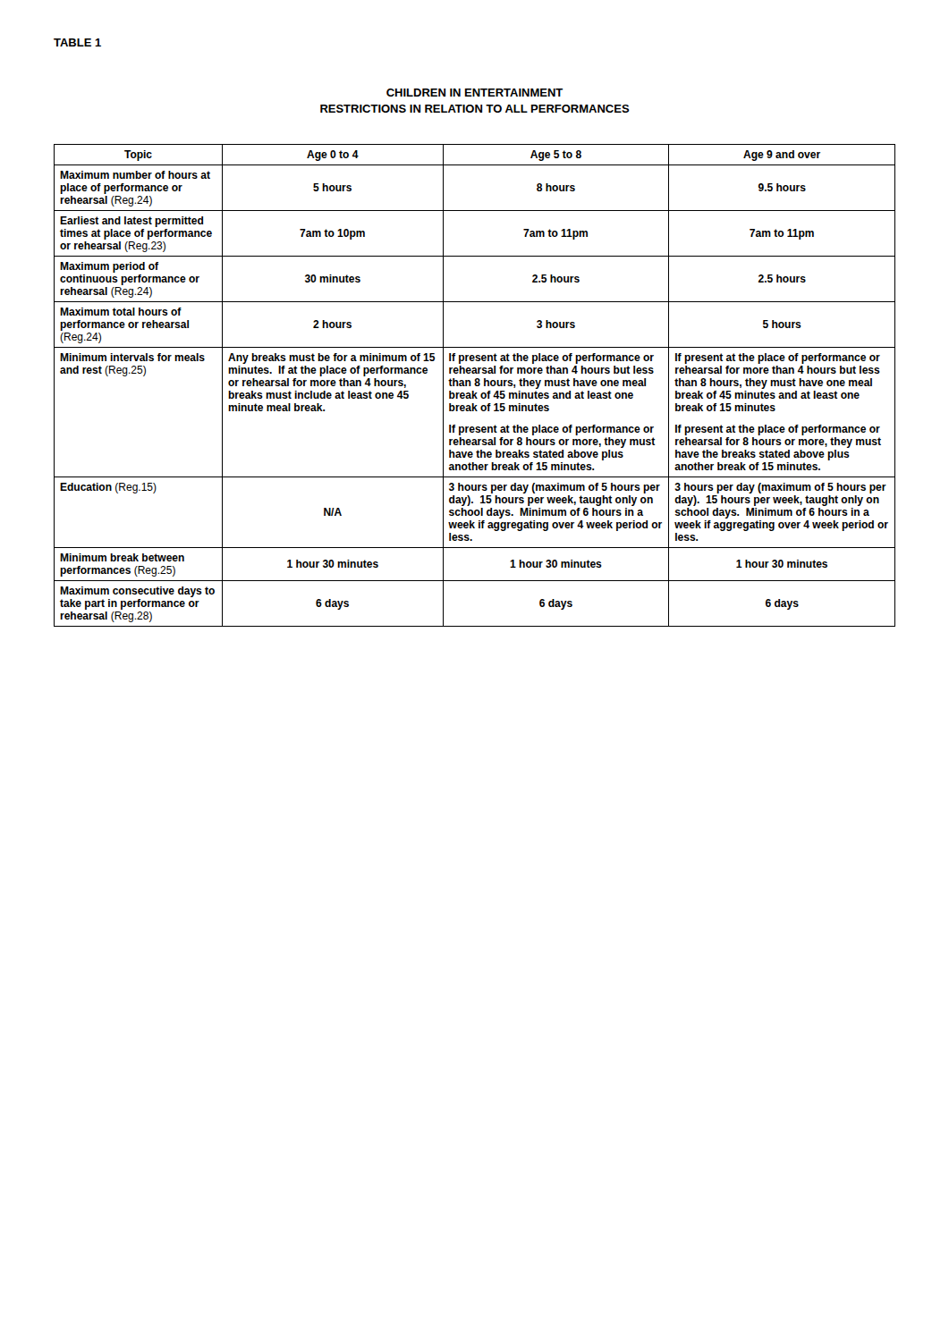TABLE 1
CHILDREN IN ENTERTAINMENT RESTRICTIONS IN RELATION TO ALL PERFORMANCES
| Topic | Age 0 to 4 | Age 5 to 8 | Age 9 and over |
| --- | --- | --- | --- |
| Maximum number of hours at place of performance or rehearsal (Reg.24) | 5 hours | 8 hours | 9.5 hours |
| Earliest and latest permitted times at place of performance or rehearsal (Reg.23) | 7am to 10pm | 7am to 11pm | 7am to 11pm |
| Maximum period of continuous performance or rehearsal (Reg.24) | 30 minutes | 2.5 hours | 2.5 hours |
| Maximum total hours of performance or rehearsal (Reg.24) | 2 hours | 3 hours | 5 hours |
| Minimum intervals for meals and rest (Reg.25) | Any breaks must be for a minimum of 15 minutes. If at the place of performance or rehearsal for more than 4 hours, breaks must include at least one 45 minute meal break. | If present at the place of performance or rehearsal for more than 4 hours but less than 8 hours, they must have one meal break of 45 minutes and at least one break of 15 minutes If present at the place of performance or rehearsal for 8 hours or more, they must have the breaks stated above plus another break of 15 minutes. | If present at the place of performance or rehearsal for more than 4 hours but less than 8 hours, they must have one meal break of 45 minutes and at least one break of 15 minutes If present at the place of performance or rehearsal for 8 hours or more, they must have the breaks stated above plus another break of 15 minutes. |
| Education (Reg.15) | N/A | 3 hours per day (maximum of 5 hours per day). 15 hours per week, taught only on school days. Minimum of 6 hours in a week if aggregating over 4 week period or less. | 3 hours per day (maximum of 5 hours per day). 15 hours per week, taught only on school days. Minimum of 6 hours in a week if aggregating over 4 week period or less. |
| Minimum break between performances (Reg.25) | 1 hour 30 minutes | 1 hour 30 minutes | 1 hour 30 minutes |
| Maximum consecutive days to take part in performance or rehearsal (Reg.28) | 6 days | 6 days | 6 days |